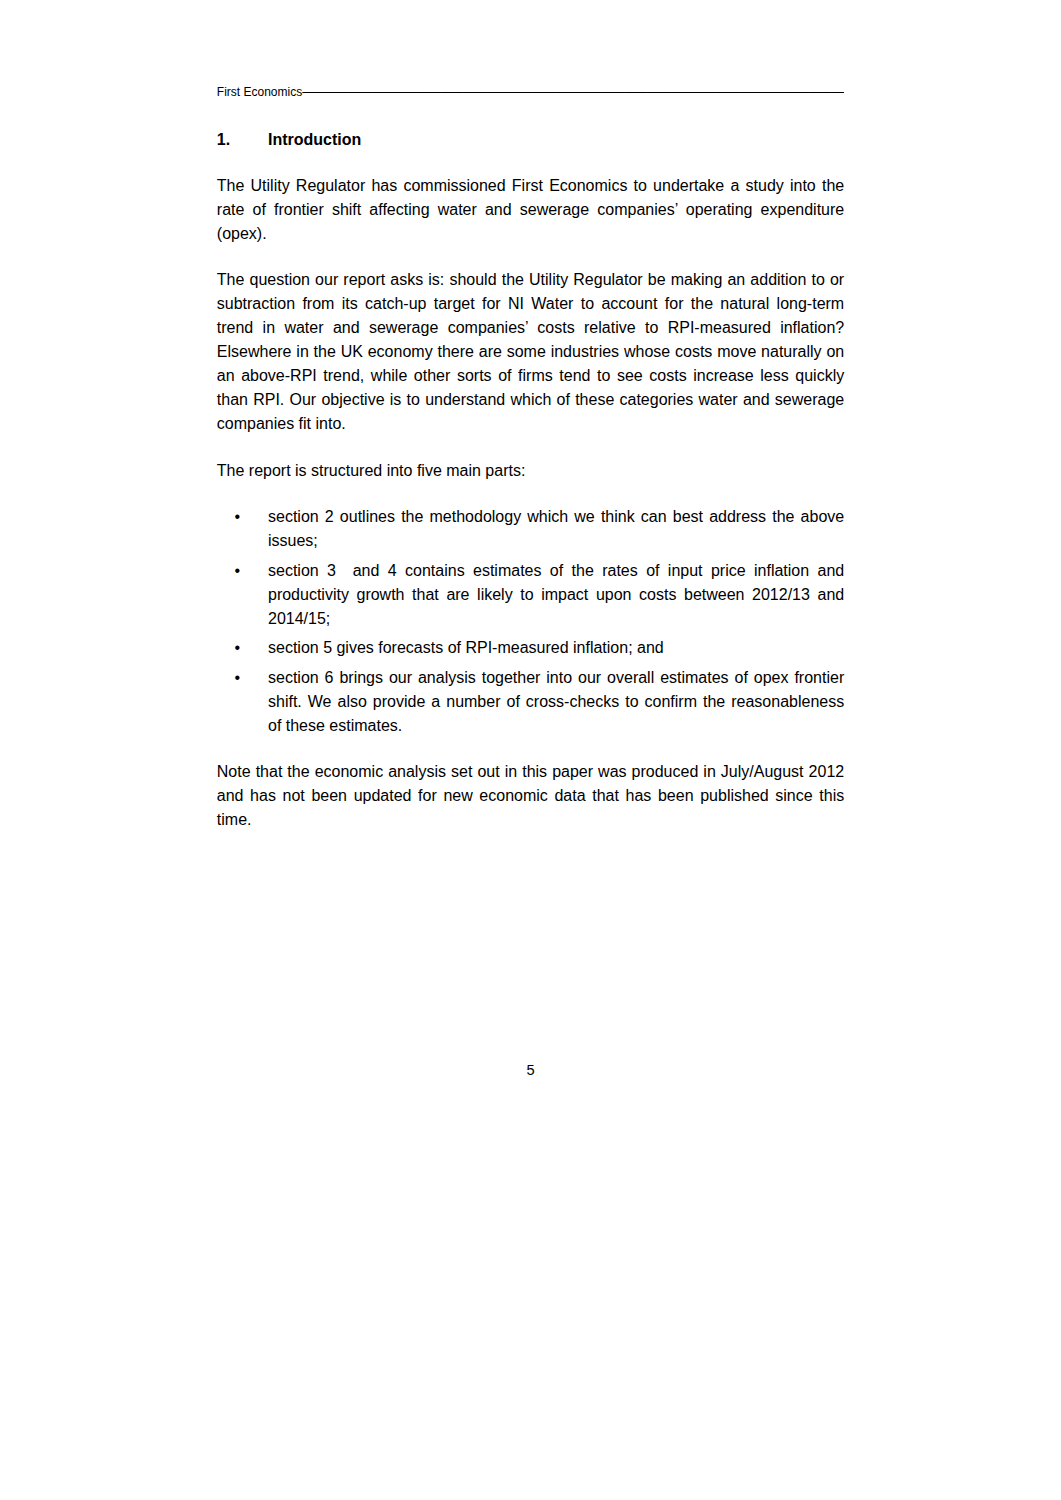First Economics————————————————————————————————————————————————
1. Introduction
The Utility Regulator has commissioned First Economics to undertake a study into the rate of frontier shift affecting water and sewerage companies’ operating expenditure (opex).
The question our report asks is: should the Utility Regulator be making an addition to or subtraction from its catch-up target for NI Water to account for the natural long-term trend in water and sewerage companies’ costs relative to RPI-measured inflation? Elsewhere in the UK economy there are some industries whose costs move naturally on an above-RPI trend, while other sorts of firms tend to see costs increase less quickly than RPI. Our objective is to understand which of these categories water and sewerage companies fit into.
The report is structured into five main parts:
section 2 outlines the methodology which we think can best address the above issues;
section 3 and 4 contains estimates of the rates of input price inflation and productivity growth that are likely to impact upon costs between 2012/13 and 2014/15;
section 5 gives forecasts of RPI-measured inflation; and
section 6 brings our analysis together into our overall estimates of opex frontier shift. We also provide a number of cross-checks to confirm the reasonableness of these estimates.
Note that the economic analysis set out in this paper was produced in July/August 2012 and has not been updated for new economic data that has been published since this time.
5